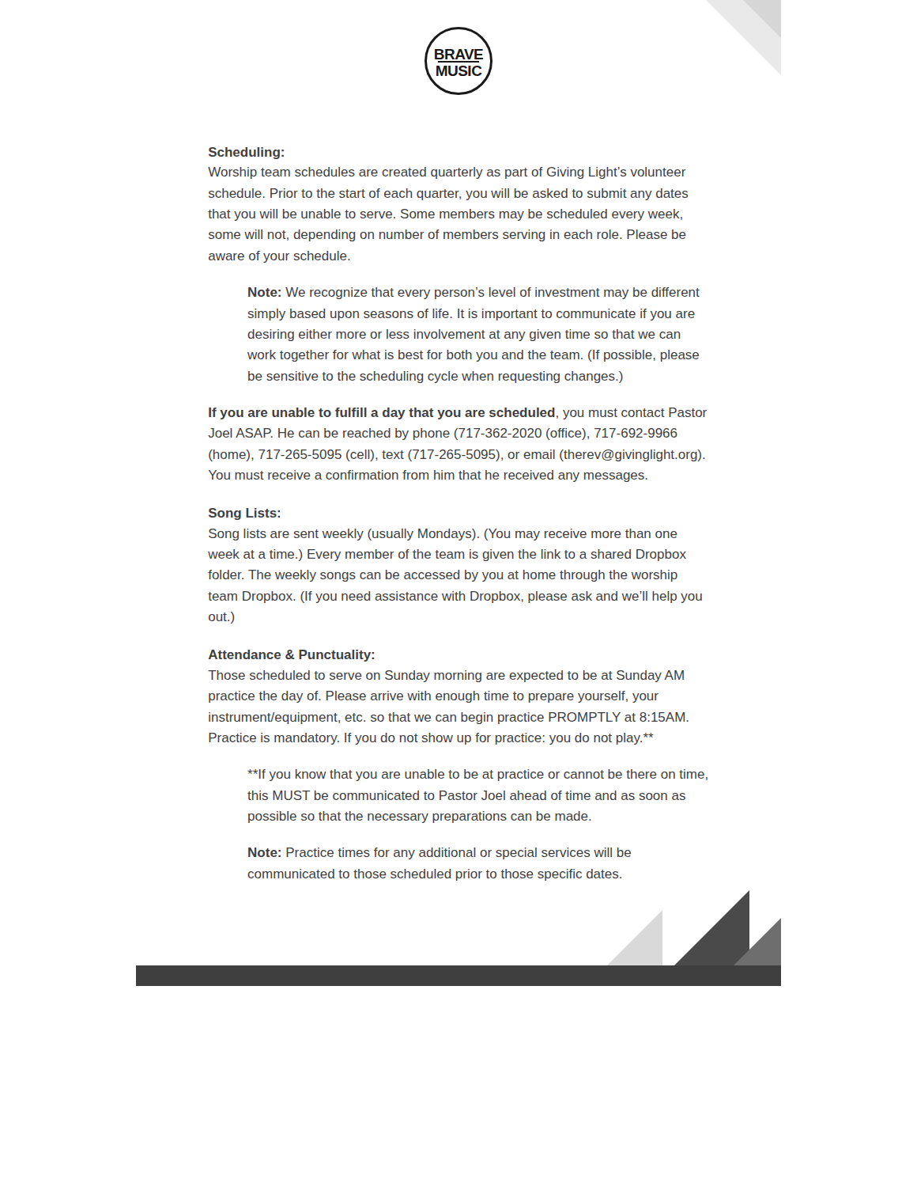BRAVE MUSIC
Scheduling:
Worship team schedules are created quarterly as part of Giving Light’s volunteer schedule. Prior to the start of each quarter, you will be asked to submit any dates that you will be unable to serve. Some members may be scheduled every week, some will not, depending on number of members serving in each role. Please be aware of your schedule.
Note: We recognize that every person’s level of investment may be different simply based upon seasons of life. It is important to communicate if you are desiring either more or less involvement at any given time so that we can work together for what is best for both you and the team. (If possible, please be sensitive to the scheduling cycle when requesting changes.)
If you are unable to fulfill a day that you are scheduled, you must contact Pastor Joel ASAP. He can be reached by phone (717-362-2020 (office), 717-692-9966 (home), 717-265-5095 (cell), text (717-265-5095), or email (therev@givinglight.org). You must receive a confirmation from him that he received any messages.
Song Lists:
Song lists are sent weekly (usually Mondays). (You may receive more than one week at a time.) Every member of the team is given the link to a shared Dropbox folder. The weekly songs can be accessed by you at home through the worship team Dropbox. (If you need assistance with Dropbox, please ask and we’ll help you out.)
Attendance & Punctuality:
Those scheduled to serve on Sunday morning are expected to be at Sunday AM practice the day of. Please arrive with enough time to prepare yourself, your instrument/equipment, etc. so that we can begin practice PROMPTLY at 8:15AM. Practice is mandatory. If you do not show up for practice: you do not play.**
**If you know that you are unable to be at practice or cannot be there on time, this MUST be communicated to Pastor Joel ahead of time and as soon as possible so that the necessary preparations can be made.
Note: Practice times for any additional or special services will be communicated to those scheduled prior to those specific dates.